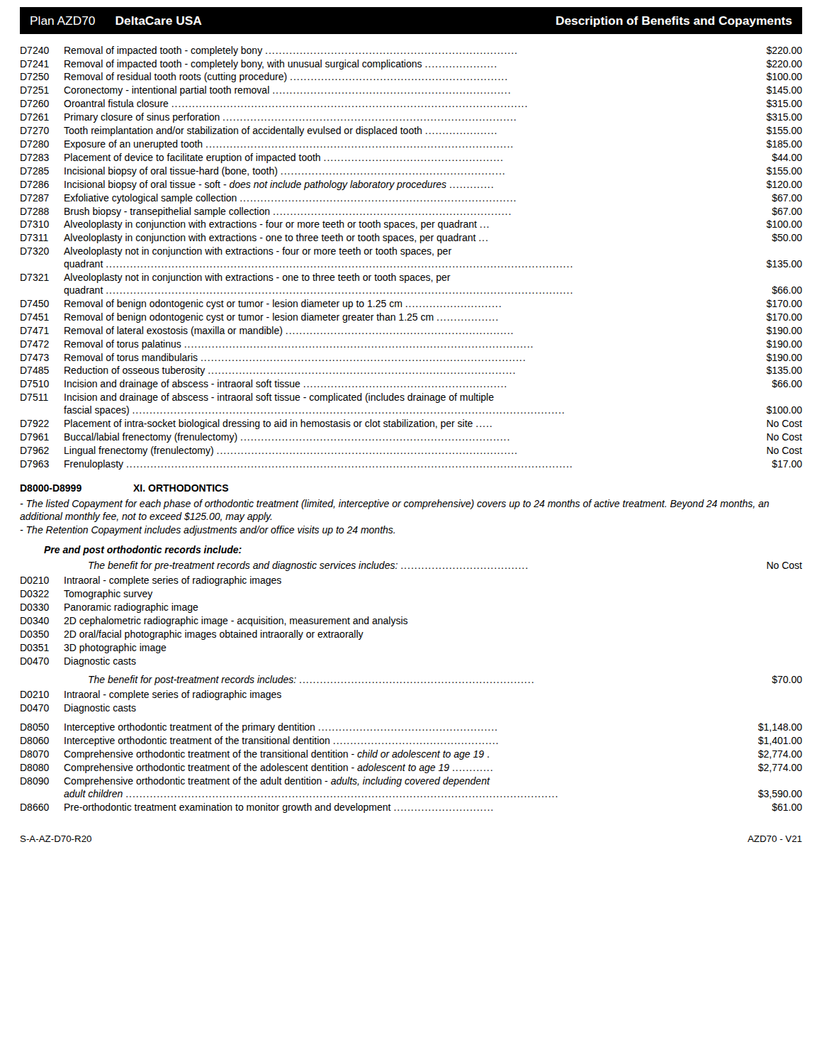Plan AZD70 DeltaCare USA Description of Benefits and Copayments
| D7240 | Removal of impacted tooth - completely bony ......................................................................... | $220.00 |
| D7241 | Removal of impacted tooth - completely bony, with unusual surgical complications ..................... | $220.00 |
| D7250 | Removal of residual tooth roots (cutting procedure) ............................................................... | $100.00 |
| D7251 | Coronectomy - intentional partial tooth removal ..................................................................... | $145.00 |
| D7260 | Oroantral fistula closure ....................................................................................................... | $315.00 |
| D7261 | Primary closure of sinus perforation ..................................................................................... | $315.00 |
| D7270 | Tooth reimplantation and/or stabilization of accidentally evulsed or displaced tooth ..................... | $155.00 |
| D7280 | Exposure of an unerupted tooth ......................................................................................... | $185.00 |
| D7283 | Placement of device to facilitate eruption of impacted tooth .................................................... | $44.00 |
| D7285 | Incisional biopsy of oral tissue-hard (bone, tooth) ................................................................. | $155.00 |
| D7286 | Incisional biopsy of oral tissue - soft - does not include pathology laboratory procedures ............. | $120.00 |
| D7287 | Exfoliative cytological sample collection ................................................................................ | $67.00 |
| D7288 | Brush biopsy - transepithelial sample collection ..................................................................... | $67.00 |
| D7310 | Alveoloplasty in conjunction with extractions - four or more teeth or tooth spaces, per quadrant ... | $100.00 |
| D7311 | Alveoloplasty in conjunction with extractions - one to three teeth or tooth spaces, per quadrant ... | $50.00 |
| D7320 | Alveoloplasty not in conjunction with extractions - four or more teeth or tooth spaces, per quadrant ....................................................................................................................................... | $135.00 |
| D7321 | Alveoloplasty not in conjunction with extractions - one to three teeth or tooth spaces, per quadrant ....................................................................................................................................... | $66.00 |
| D7450 | Removal of benign odontogenic cyst or tumor - lesion diameter up to 1.25 cm ............................ | $170.00 |
| D7451 | Removal of benign odontogenic cyst or tumor - lesion diameter greater than 1.25 cm .................. | $170.00 |
| D7471 | Removal of lateral exostosis (maxilla or mandible) .................................................................. | $190.00 |
| D7472 | Removal of torus palatinus ..................................................................................................... | $190.00 |
| D7473 | Removal of torus mandibularis .............................................................................................. | $190.00 |
| D7485 | Reduction of osseous tuberosity ......................................................................................... | $135.00 |
| D7510 | Incision and drainage of abscess - intraoral soft tissue ........................................................... | $66.00 |
| D7511 | Incision and drainage of abscess - intraoral soft tissue - complicated (includes drainage of multiple fascial spaces) ............................................................................................................................. | $100.00 |
| D7922 | Placement of intra-socket biological dressing to aid in hemostasis or clot stabilization, per site ..... | No Cost |
| D7961 | Buccal/labial frenectomy (frenulectomy) .............................................................................. | No Cost |
| D7962 | Lingual frenectomy (frenulectomy) ....................................................................................... | No Cost |
| D7963 | Frenuloplasty ................................................................................................................................. | $17.00 |
D8000-D8999 XI. ORTHODONTICS
- The listed Copayment for each phase of orthodontic treatment (limited, interceptive or comprehensive) covers up to 24 months of active treatment. Beyond 24 months, an additional monthly fee, not to exceed $125.00, may apply.
- The Retention Copayment includes adjustments and/or office visits up to 24 months.
Pre and post orthodontic records include:
| | The benefit for pre-treatment records and diagnostic services includes: ..................................... | No Cost |
| D0210 | Intraoral - complete series of radiographic images |
| D0322 | Tomographic survey |
| D0330 | Panoramic radiographic image |
| D0340 | 2D cephalometric radiographic image - acquisition, measurement and analysis |
| D0350 | 2D oral/facial photographic images obtained intraorally or extraorally |
| D0351 | 3D photographic image |
| D0470 | Diagnostic casts |
| | The benefit for post-treatment records includes: .................................................................... | $70.00 |
| D0210 | Intraoral - complete series of radiographic images |
| D0470 | Diagnostic casts |
| D8050 | Interceptive orthodontic treatment of the primary dentition .................................................... | $1,148.00 |
| D8060 | Interceptive orthodontic treatment of the transitional dentition ................................................ | $1,401.00 |
| D8070 | Comprehensive orthodontic treatment of the transitional dentition - child or adolescent to age 19 . | $2,774.00 |
| D8080 | Comprehensive orthodontic treatment of the adolescent dentition - adolescent to age 19 ............ | $2,774.00 |
| D8090 | Comprehensive orthodontic treatment of the adult dentition - adults, including covered dependent adult children ............................................................................................................................. | $3,590.00 |
| D8660 | Pre-orthodontic treatment examination to monitor growth and development ............................. | $61.00 |
S-A-AZ-D70-R20 AZD70 - V21